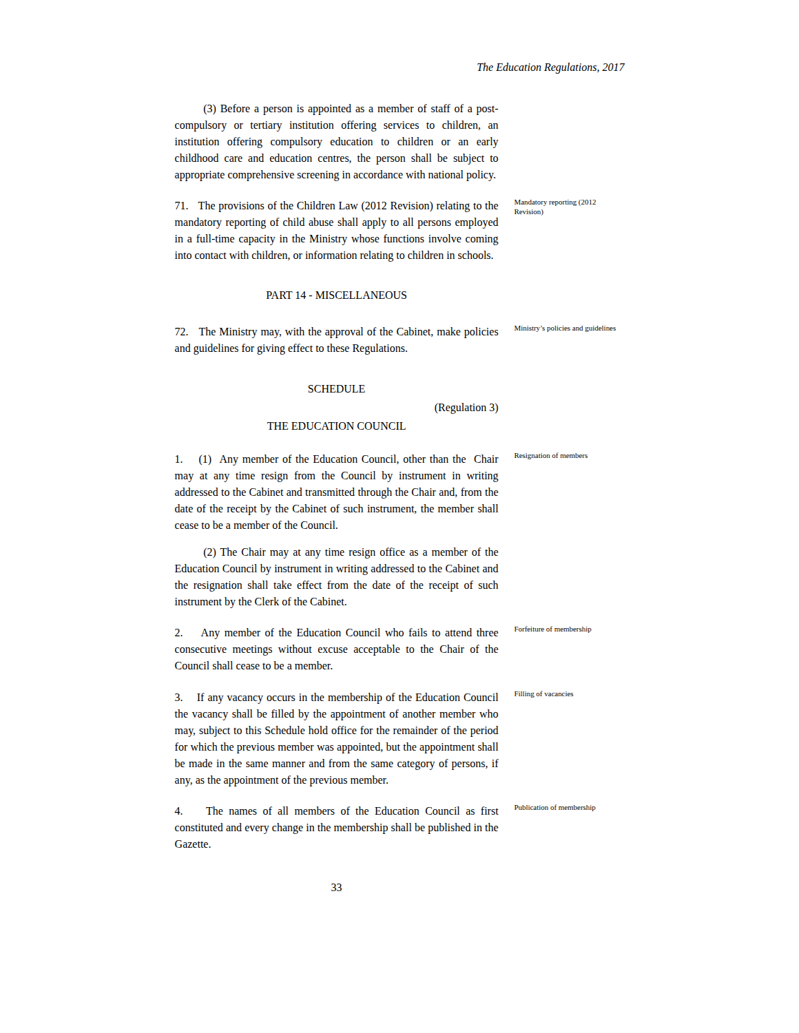The Education Regulations, 2017
(3) Before a person is appointed as a member of staff of a post-compulsory or tertiary institution offering services to children, an institution offering compulsory education to children or an early childhood care and education centres, the person shall be subject to appropriate comprehensive screening in accordance with national policy.
71. The provisions of the Children Law (2012 Revision) relating to the mandatory reporting of child abuse shall apply to all persons employed in a full-time capacity in the Ministry whose functions involve coming into contact with children, or information relating to children in schools.
Mandatory reporting (2012 Revision)
PART 14 - MISCELLANEOUS
72. The Ministry may, with the approval of the Cabinet, make policies and guidelines for giving effect to these Regulations.
Ministry’s policies and guidelines
SCHEDULE
(Regulation 3)
THE EDUCATION COUNCIL
1. (1) Any member of the Education Council, other than the Chair may at any time resign from the Council by instrument in writing addressed to the Cabinet and transmitted through the Chair and, from the date of the receipt by the Cabinet of such instrument, the member shall cease to be a member of the Council.
(2) The Chair may at any time resign office as a member of the Education Council by instrument in writing addressed to the Cabinet and the resignation shall take effect from the date of the receipt of such instrument by the Clerk of the Cabinet.
Resignation of members
2. Any member of the Education Council who fails to attend three consecutive meetings without excuse acceptable to the Chair of the Council shall cease to be a member.
Forfeiture of membership
3. If any vacancy occurs in the membership of the Education Council the vacancy shall be filled by the appointment of another member who may, subject to this Schedule hold office for the remainder of the period for which the previous member was appointed, but the appointment shall be made in the same manner and from the same category of persons, if any, as the appointment of the previous member.
Filling of vacancies
4. The names of all members of the Education Council as first constituted and every change in the membership shall be published in the Gazette.
Publication of membership
33